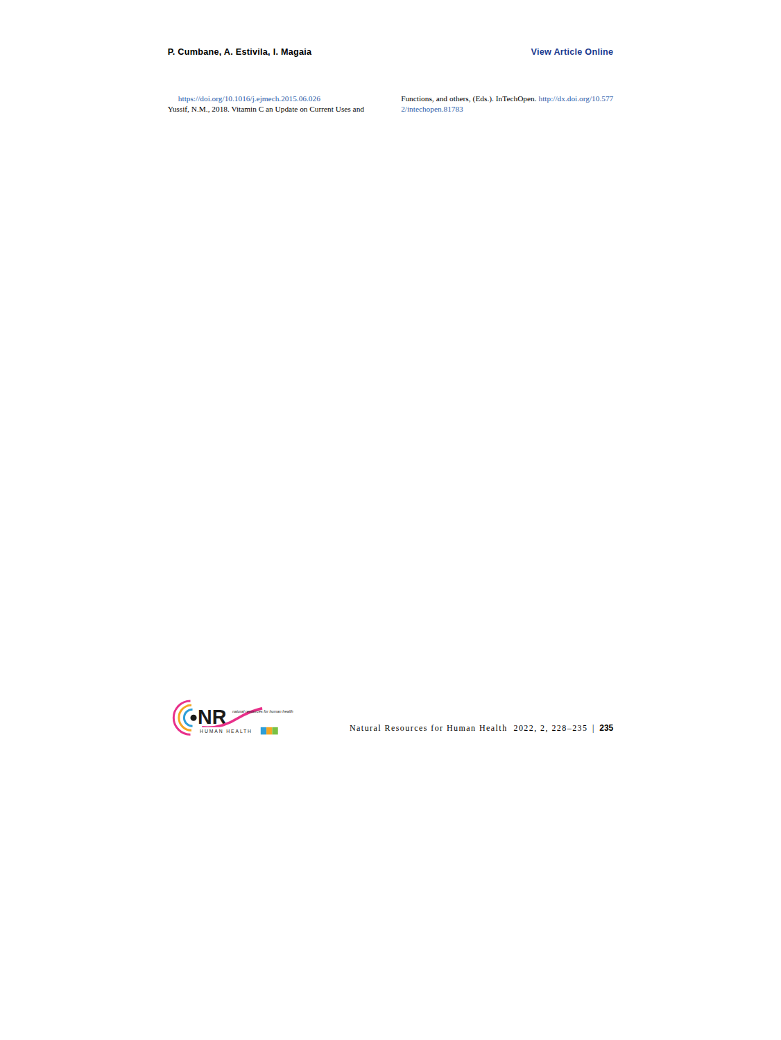P. Cumbane, A. Estivila, I. Magaia
View Article Online
https://doi.org/10.1016/j.ejmech.2015.06.026
Yussif, N.M., 2018. Vitamin C an Update on Current Uses and
Functions, and others, (Eds.). InTechOpen. http://dx.doi.org/10.5772/intechopen.81783
NR natural resources for human health HUMAN HEALTH
Natural Resources for Human Health 2022, 2, 228–235 | 235